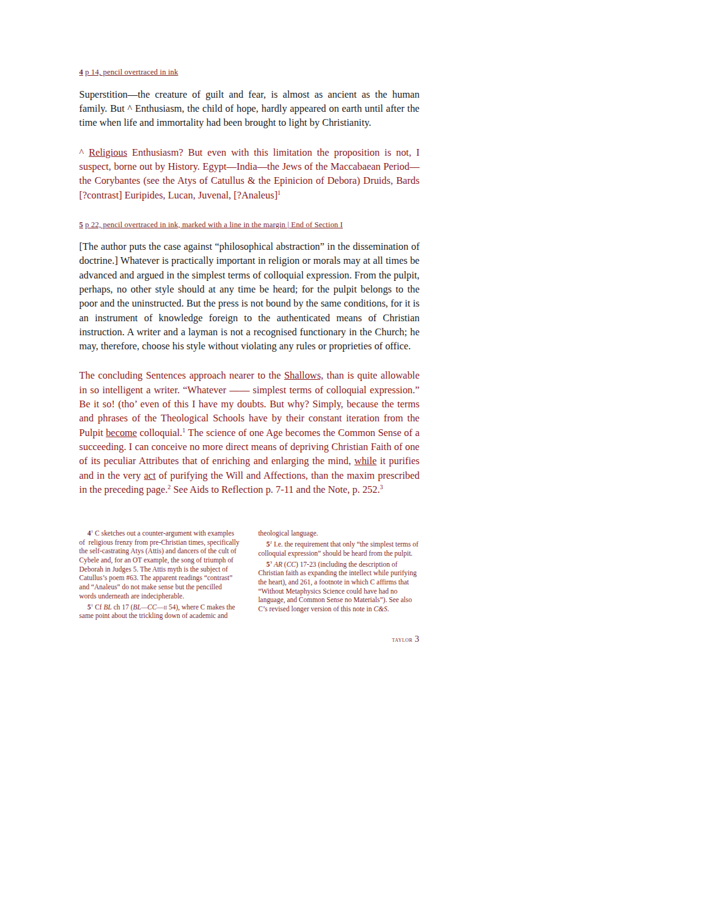4 p 14, pencil overtraced in ink
Superstition—the creature of guilt and fear, is almost as ancient as the human family. But ^ Enthusiasm, the child of hope, hardly appeared on earth until after the time when life and immortality had been brought to light by Christianity.
^ Religious Enthusiasm? But even with this limitation the proposition is not, I suspect, borne out by History. Egypt—India—the Jews of the Maccabaean Period—the Corybantes (see the Atys of Catullus & the Epinicion of Debora) Druids, Bards [?contrast] Euripides, Lucan, Juvenal, [?Analeus]1
5 p 22, pencil overtraced in ink, marked with a line in the margin | End of Section I
[The author puts the case against “philosophical abstraction” in the dissemination of doctrine.] Whatever is practically important in religion or morals may at all times be advanced and argued in the simplest terms of colloquial expression. From the pulpit, perhaps, no other style should at any time be heard; for the pulpit belongs to the poor and the uninstructed. But the press is not bound by the same conditions, for it is an instrument of knowledge foreign to the authenticated means of Christian instruction. A writer and a layman is not a recognised functionary in the Church; he may, therefore, choose his style without violating any rules or proprieties of office.
The concluding Sentences approach nearer to the Shallows, than is quite allowable in so intelligent a writer. “Whatever —— simplest terms of colloquial expression.” Be it so! (tho’ even of this I have my doubts. But why? Simply, because the terms and phrases of the Theological Schools have by their constant iteration from the Pulpit become colloquial.1 The science of one Age becomes the Common Sense of a succeeding. I can conceive no more direct means of depriving Christian Faith of one of its peculiar Attributes that of enriching and enlarging the mind, while it purifies and in the very act of purifying the Will and Affections, than the maxim prescribed in the preceding page.2 See Aids to Reflection p. 7-11 and the Note, p. 252.3
41 C sketches out a counter-argument with examples of religious frenzy from pre-Christian times, specifically the self-castrating Atys (Attis) and dancers of the cult of Cybele and, for an OT example, the song of triumph of Deborah in Judges 5. The Attis myth is the subject of Catullus’s poem #63. The apparent readings “contrast” and “Analeus” do not make sense but the pencilled words underneath are indecipherable.
51 Cf BL ch 17 (BL—CC—ii 54), where C makes the same point about the trickling down of academic and theological language.
52 I.e. the requirement that only “the simplest terms of colloquial expression” should be heard from the pulpit.
53 AR (CC) 17-23 (including the description of Christian faith as expanding the intellect while purifying the heart), and 261, a footnote in which C affirms that “Without Metaphysics Science could have had no language, and Common Sense no Materials”). See also C’s revised longer version of this note in C&S.
taylor 3